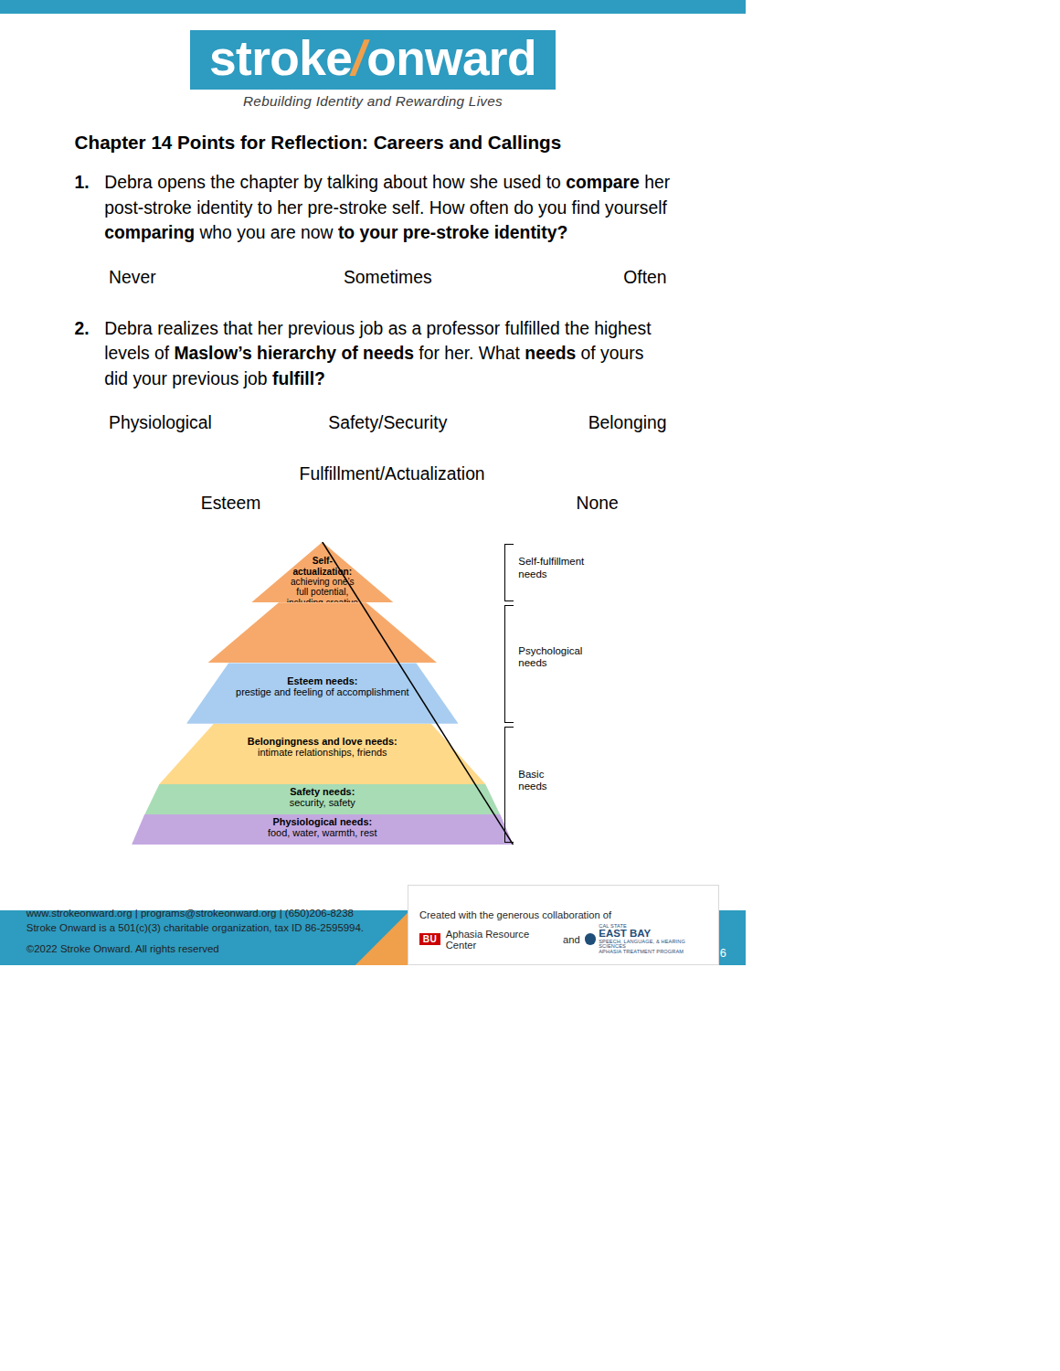stroke/onward
Rebuilding Identity and Rewarding Lives
Chapter 14 Points for Reflection: Careers and Callings
1. Debra opens the chapter by talking about how she used to compare her post-stroke identity to her pre-stroke self. How often do you find yourself comparing who you are now to your pre-stroke identity?
Never Sometimes Often
2. Debra realizes that her previous job as a professor fulfilled the highest levels of Maslow’s hierarchy of needs for her. What needs of yours did your previous job fulfill?
Physiological Safety/Security Belonging
Fulfillment/Actualization
Esteem None
Self-
actualization:
achieving one’s
full potential,
including creative
activities
Esteem needs:
prestige and feeling of accomplishment
Belongingness and love needs:
intimate relationships, friends
Safety needs:
security, safety
Physiological needs:
food, water, warmth, rest
Self-fulfillment
needs
Psychological
needs
Basic
needs
www.strokeonward.org | programs@strokeonward.org | (650)206-8238
Stroke Onward is a 501(c)(3) charitable organization, tax ID 86-2595994.
©2022 Stroke Onward. All rights reserved
Created with the generous collaboration of
BU Aphasia Resource Center and CAL STATE EAST BAY SPEECH, LANGUAGE, & HEARING SCIENCES APHASIA TREATMENT PROGRAM
6